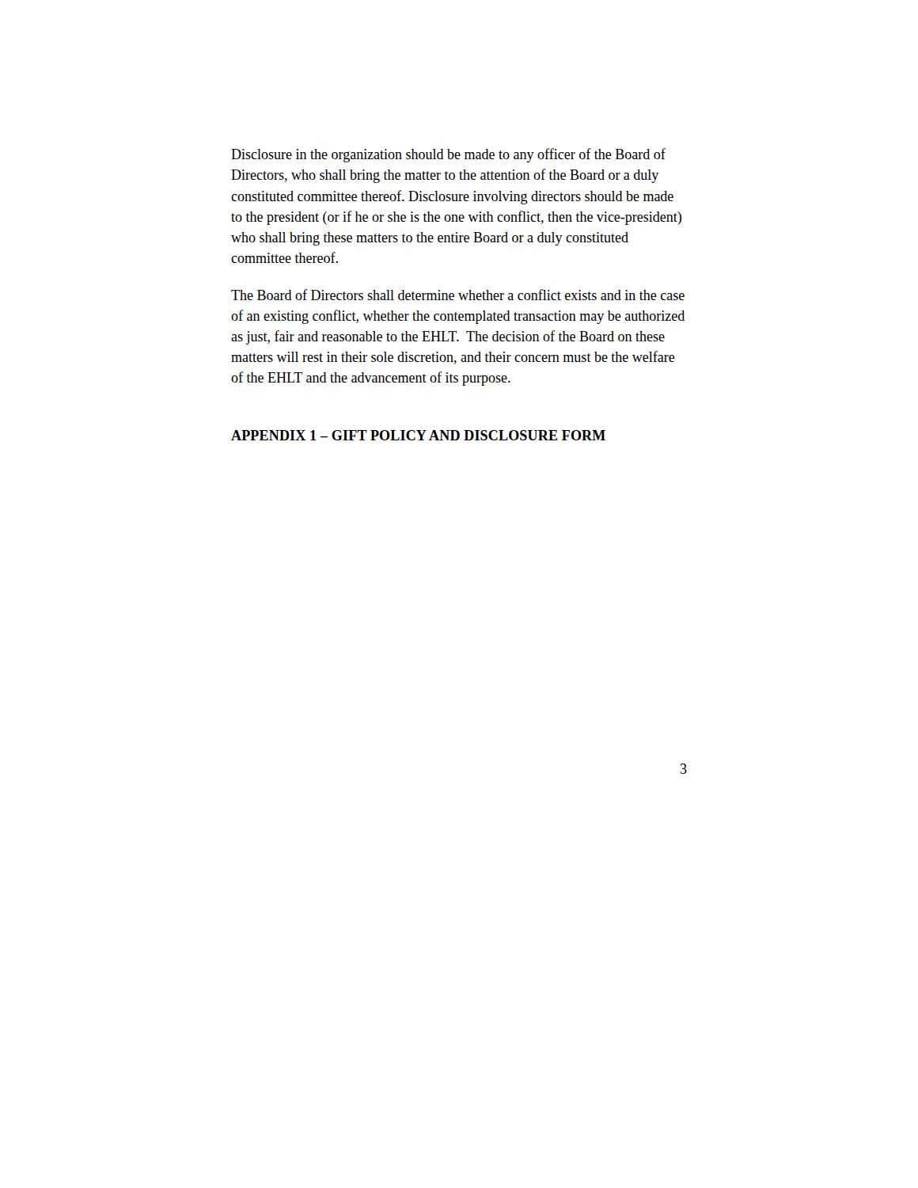Disclosure in the organization should be made to any officer of the Board of Directors, who shall bring the matter to the attention of the Board or a duly constituted committee thereof. Disclosure involving directors should be made to the president (or if he or she is the one with conflict, then the vice-president) who shall bring these matters to the entire Board or a duly constituted committee thereof.
The Board of Directors shall determine whether a conflict exists and in the case of an existing conflict, whether the contemplated transaction may be authorized as just, fair and reasonable to the EHLT. The decision of the Board on these matters will rest in their sole discretion, and their concern must be the welfare of the EHLT and the advancement of its purpose.
APPENDIX 1 – GIFT POLICY AND DISCLOSURE FORM
3